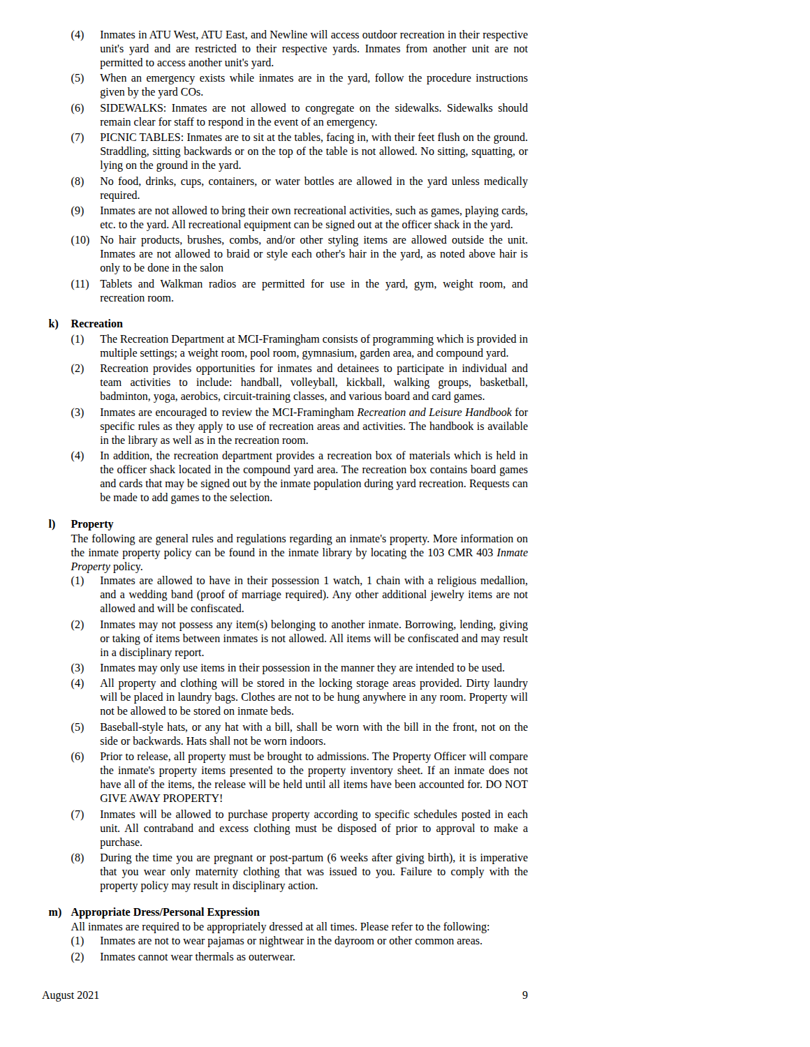(4) Inmates in ATU West, ATU East, and Newline will access outdoor recreation in their respective unit's yard and are restricted to their respective yards. Inmates from another unit are not permitted to access another unit's yard.
(5) When an emergency exists while inmates are in the yard, follow the procedure instructions given by the yard COs.
(6) SIDEWALKS: Inmates are not allowed to congregate on the sidewalks. Sidewalks should remain clear for staff to respond in the event of an emergency.
(7) PICNIC TABLES: Inmates are to sit at the tables, facing in, with their feet flush on the ground. Straddling, sitting backwards or on the top of the table is not allowed. No sitting, squatting, or lying on the ground in the yard.
(8) No food, drinks, cups, containers, or water bottles are allowed in the yard unless medically required.
(9) Inmates are not allowed to bring their own recreational activities, such as games, playing cards, etc. to the yard. All recreational equipment can be signed out at the officer shack in the yard.
(10) No hair products, brushes, combs, and/or other styling items are allowed outside the unit. Inmates are not allowed to braid or style each other's hair in the yard, as noted above hair is only to be done in the salon
(11) Tablets and Walkman radios are permitted for use in the yard, gym, weight room, and recreation room.
k) Recreation
(1) The Recreation Department at MCI-Framingham consists of programming which is provided in multiple settings; a weight room, pool room, gymnasium, garden area, and compound yard.
(2) Recreation provides opportunities for inmates and detainees to participate in individual and team activities to include: handball, volleyball, kickball, walking groups, basketball, badminton, yoga, aerobics, circuit-training classes, and various board and card games.
(3) Inmates are encouraged to review the MCI-Framingham Recreation and Leisure Handbook for specific rules as they apply to use of recreation areas and activities. The handbook is available in the library as well as in the recreation room.
(4) In addition, the recreation department provides a recreation box of materials which is held in the officer shack located in the compound yard area. The recreation box contains board games and cards that may be signed out by the inmate population during yard recreation. Requests can be made to add games to the selection.
l) Property
The following are general rules and regulations regarding an inmate's property. More information on the inmate property policy can be found in the inmate library by locating the 103 CMR 403 Inmate Property policy.
(1) Inmates are allowed to have in their possession 1 watch, 1 chain with a religious medallion, and a wedding band (proof of marriage required). Any other additional jewelry items are not allowed and will be confiscated.
(2) Inmates may not possess any item(s) belonging to another inmate. Borrowing, lending, giving or taking of items between inmates is not allowed. All items will be confiscated and may result in a disciplinary report.
(3) Inmates may only use items in their possession in the manner they are intended to be used.
(4) All property and clothing will be stored in the locking storage areas provided. Dirty laundry will be placed in laundry bags. Clothes are not to be hung anywhere in any room. Property will not be allowed to be stored on inmate beds.
(5) Baseball-style hats, or any hat with a bill, shall be worn with the bill in the front, not on the side or backwards. Hats shall not be worn indoors.
(6) Prior to release, all property must be brought to admissions. The Property Officer will compare the inmate's property items presented to the property inventory sheet. If an inmate does not have all of the items, the release will be held until all items have been accounted for. DO NOT GIVE AWAY PROPERTY!
(7) Inmates will be allowed to purchase property according to specific schedules posted in each unit. All contraband and excess clothing must be disposed of prior to approval to make a purchase.
(8) During the time you are pregnant or post-partum (6 weeks after giving birth), it is imperative that you wear only maternity clothing that was issued to you. Failure to comply with the property policy may result in disciplinary action.
m) Appropriate Dress/Personal Expression
All inmates are required to be appropriately dressed at all times. Please refer to the following:
(1) Inmates are not to wear pajamas or nightwear in the dayroom or other common areas.
(2) Inmates cannot wear thermals as outerwear.
August 2021 9